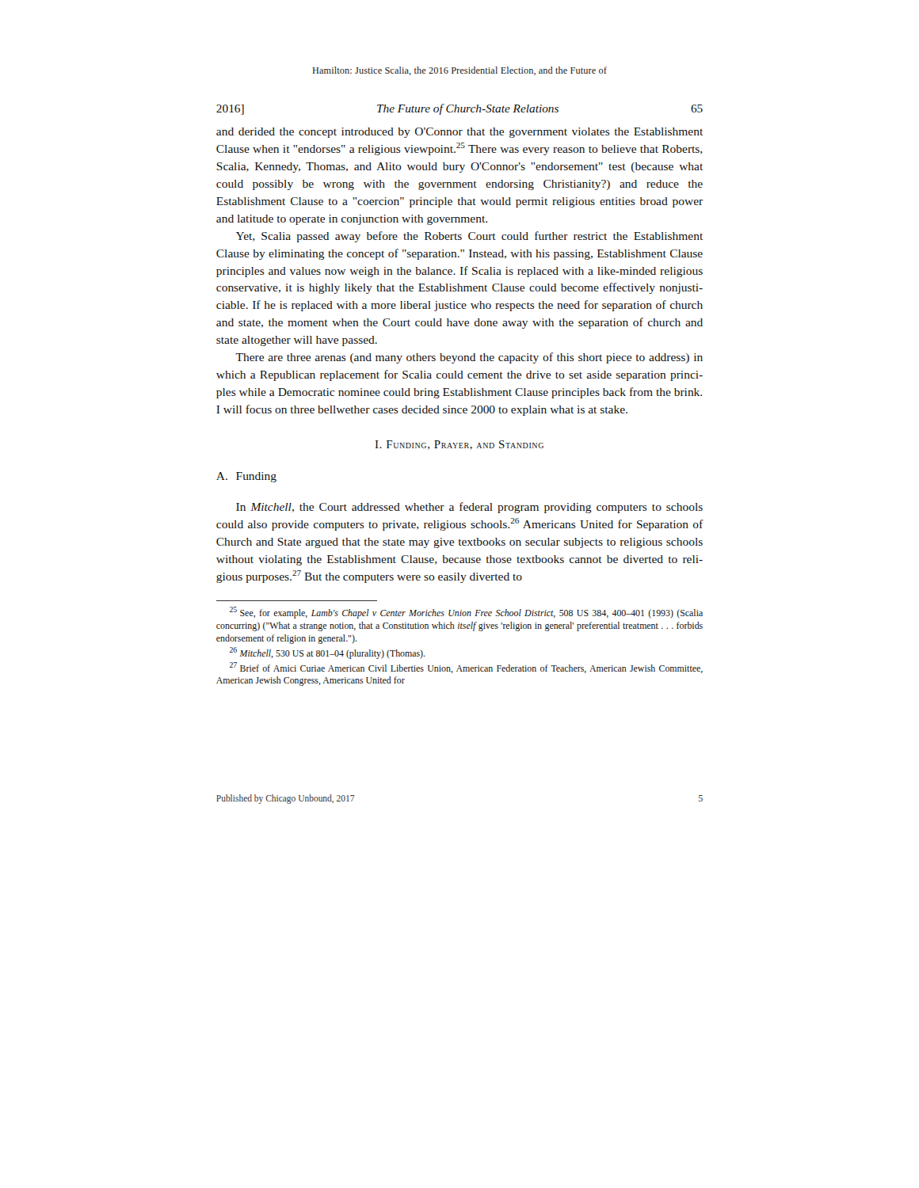Hamilton: Justice Scalia, the 2016 Presidential Election, and the Future of
2016] The Future of Church-State Relations 65
and derided the concept introduced by O'Connor that the government violates the Establishment Clause when it "endorses" a religious viewpoint.25 There was every reason to believe that Roberts, Scalia, Kennedy, Thomas, and Alito would bury O'Connor's "endorsement" test (because what could possibly be wrong with the government endorsing Christianity?) and reduce the Establishment Clause to a "coercion" principle that would permit religious entities broad power and latitude to operate in conjunction with government.
Yet, Scalia passed away before the Roberts Court could further restrict the Establishment Clause by eliminating the concept of "separation." Instead, with his passing, Establishment Clause principles and values now weigh in the balance. If Scalia is replaced with a like-minded religious conservative, it is highly likely that the Establishment Clause could become effectively nonjusticiable. If he is replaced with a more liberal justice who respects the need for separation of church and state, the moment when the Court could have done away with the separation of church and state altogether will have passed.
There are three arenas (and many others beyond the capacity of this short piece to address) in which a Republican replacement for Scalia could cement the drive to set aside separation principles while a Democratic nominee could bring Establishment Clause principles back from the brink. I will focus on three bellwether cases decided since 2000 to explain what is at stake.
I. Funding, Prayer, and Standing
A. Funding
In Mitchell, the Court addressed whether a federal program providing computers to schools could also provide computers to private, religious schools.26 Americans United for Separation of Church and State argued that the state may give textbooks on secular subjects to religious schools without violating the Establishment Clause, because those textbooks cannot be diverted to religious purposes.27 But the computers were so easily diverted to
25 See, for example, Lamb's Chapel v Center Moriches Union Free School District, 508 US 384, 400–401 (1993) (Scalia concurring) ("What a strange notion, that a Constitution which itself gives 'religion in general' preferential treatment . . . forbids endorsement of religion in general.").
26 Mitchell, 530 US at 801–04 (plurality) (Thomas).
27 Brief of Amici Curiae American Civil Liberties Union, American Federation of Teachers, American Jewish Committee, American Jewish Congress, Americans United for
Published by Chicago Unbound, 2017 5